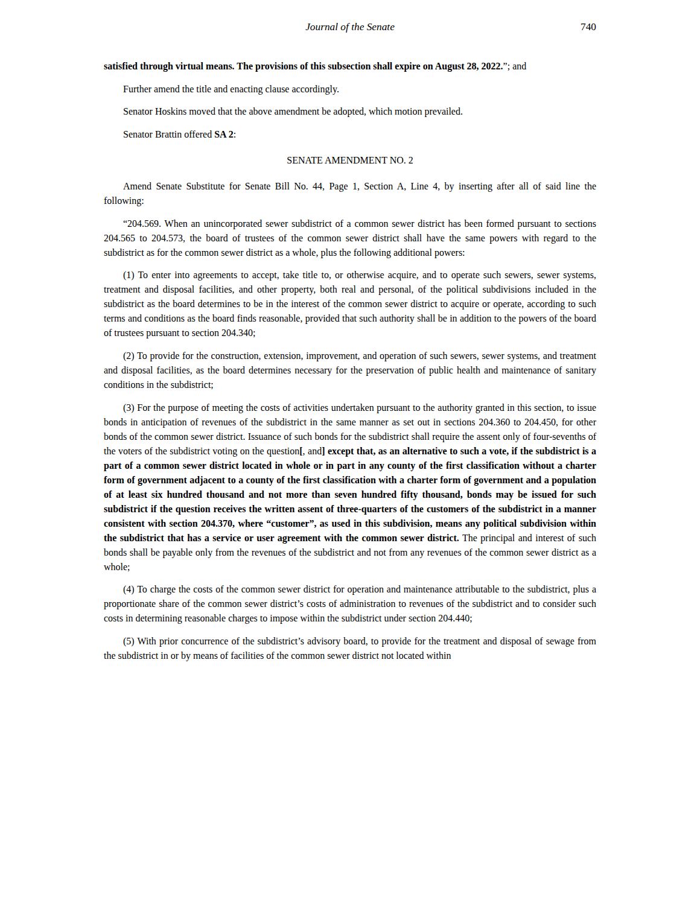Journal of the Senate 740
satisfied through virtual means. The provisions of this subsection shall expire on August 28, 2022.”; and
Further amend the title and enacting clause accordingly.
Senator Hoskins moved that the above amendment be adopted, which motion prevailed.
Senator Brattin offered SA 2:
SENATE AMENDMENT NO. 2
Amend Senate Substitute for Senate Bill No. 44, Page 1, Section A, Line 4, by inserting after all of said line the following:
“204.569. When an unincorporated sewer subdistrict of a common sewer district has been formed pursuant to sections 204.565 to 204.573, the board of trustees of the common sewer district shall have the same powers with regard to the subdistrict as for the common sewer district as a whole, plus the following additional powers:
(1) To enter into agreements to accept, take title to, or otherwise acquire, and to operate such sewers, sewer systems, treatment and disposal facilities, and other property, both real and personal, of the political subdivisions included in the subdistrict as the board determines to be in the interest of the common sewer district to acquire or operate, according to such terms and conditions as the board finds reasonable, provided that such authority shall be in addition to the powers of the board of trustees pursuant to section 204.340;
(2) To provide for the construction, extension, improvement, and operation of such sewers, sewer systems, and treatment and disposal facilities, as the board determines necessary for the preservation of public health and maintenance of sanitary conditions in the subdistrict;
(3) For the purpose of meeting the costs of activities undertaken pursuant to the authority granted in this section, to issue bonds in anticipation of revenues of the subdistrict in the same manner as set out in sections 204.360 to 204.450, for other bonds of the common sewer district. Issuance of such bonds for the subdistrict shall require the assent only of four-sevenths of the voters of the subdistrict voting on the question[, and] except that, as an alternative to such a vote, if the subdistrict is a part of a common sewer district located in whole or in part in any county of the first classification without a charter form of government adjacent to a county of the first classification with a charter form of government and a population of at least six hundred thousand and not more than seven hundred fifty thousand, bonds may be issued for such subdistrict if the question receives the written assent of three-quarters of the customers of the subdistrict in a manner consistent with section 204.370, where “customer”, as used in this subdivision, means any political subdivision within the subdistrict that has a service or user agreement with the common sewer district. The principal and interest of such bonds shall be payable only from the revenues of the subdistrict and not from any revenues of the common sewer district as a whole;
(4) To charge the costs of the common sewer district for operation and maintenance attributable to the subdistrict, plus a proportionate share of the common sewer district’s costs of administration to revenues of the subdistrict and to consider such costs in determining reasonable charges to impose within the subdistrict under section 204.440;
(5) With prior concurrence of the subdistrict’s advisory board, to provide for the treatment and disposal of sewage from the subdistrict in or by means of facilities of the common sewer district not located within